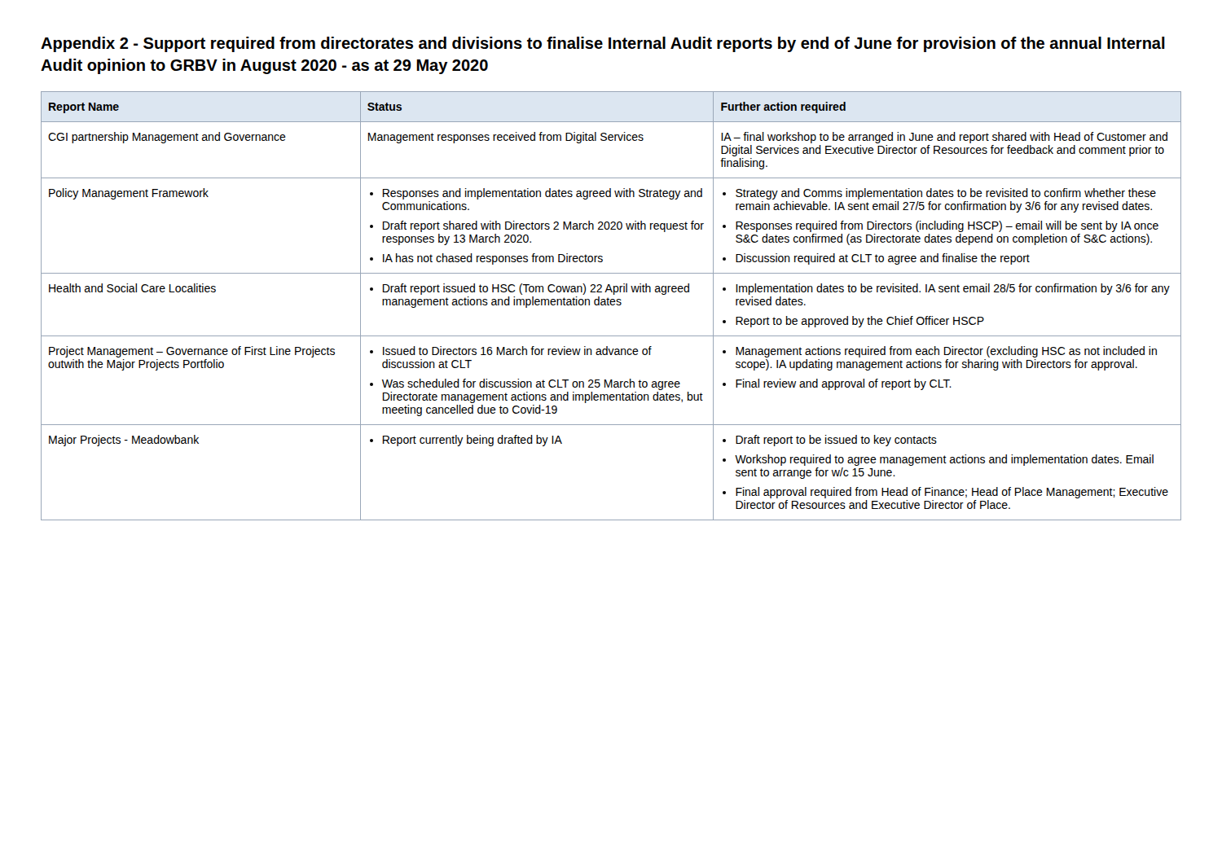Appendix 2 - Support required from directorates and divisions to finalise Internal Audit reports by end of June for provision of the annual Internal Audit opinion to GRBV in August 2020 - as at 29 May 2020
| Report Name | Status | Further action required |
| --- | --- | --- |
| CGI partnership Management and Governance | Management responses received from Digital Services | IA – final workshop to be arranged in June and report shared with Head of Customer and Digital Services and Executive Director of Resources for feedback and comment prior to finalising. |
| Policy Management Framework | Responses and implementation dates agreed with Strategy and Communications. Draft report shared with Directors 2 March 2020 with request for responses by 13 March 2020. IA has not chased responses from Directors | Strategy and Comms implementation dates to be revisited to confirm whether these remain achievable. IA sent email 27/5 for confirmation by 3/6 for any revised dates. Responses required from Directors (including HSCP) – email will be sent by IA once S&C dates confirmed (as Directorate dates depend on completion of S&C actions). Discussion required at CLT to agree and finalise the report |
| Health and Social Care Localities | Draft report issued to HSC (Tom Cowan) 22 April with agreed management actions and implementation dates | Implementation dates to be revisited. IA sent email 28/5 for confirmation by 3/6 for any revised dates. Report to be approved by the Chief Officer HSCP |
| Project Management – Governance of First Line Projects outwith the Major Projects Portfolio | Issued to Directors 16 March for review in advance of discussion at CLT Was scheduled for discussion at CLT on 25 March to agree Directorate management actions and implementation dates, but meeting cancelled due to Covid-19 | Management actions required from each Director (excluding HSC as not included in scope). IA updating management actions for sharing with Directors for approval. Final review and approval of report by CLT. |
| Major Projects - Meadowbank | Report currently being drafted by IA | Draft report to be issued to key contacts Workshop required to agree management actions and implementation dates. Email sent to arrange for w/c 15 June. Final approval required from Head of Finance; Head of Place Management; Executive Director of Resources and Executive Director of Place. |